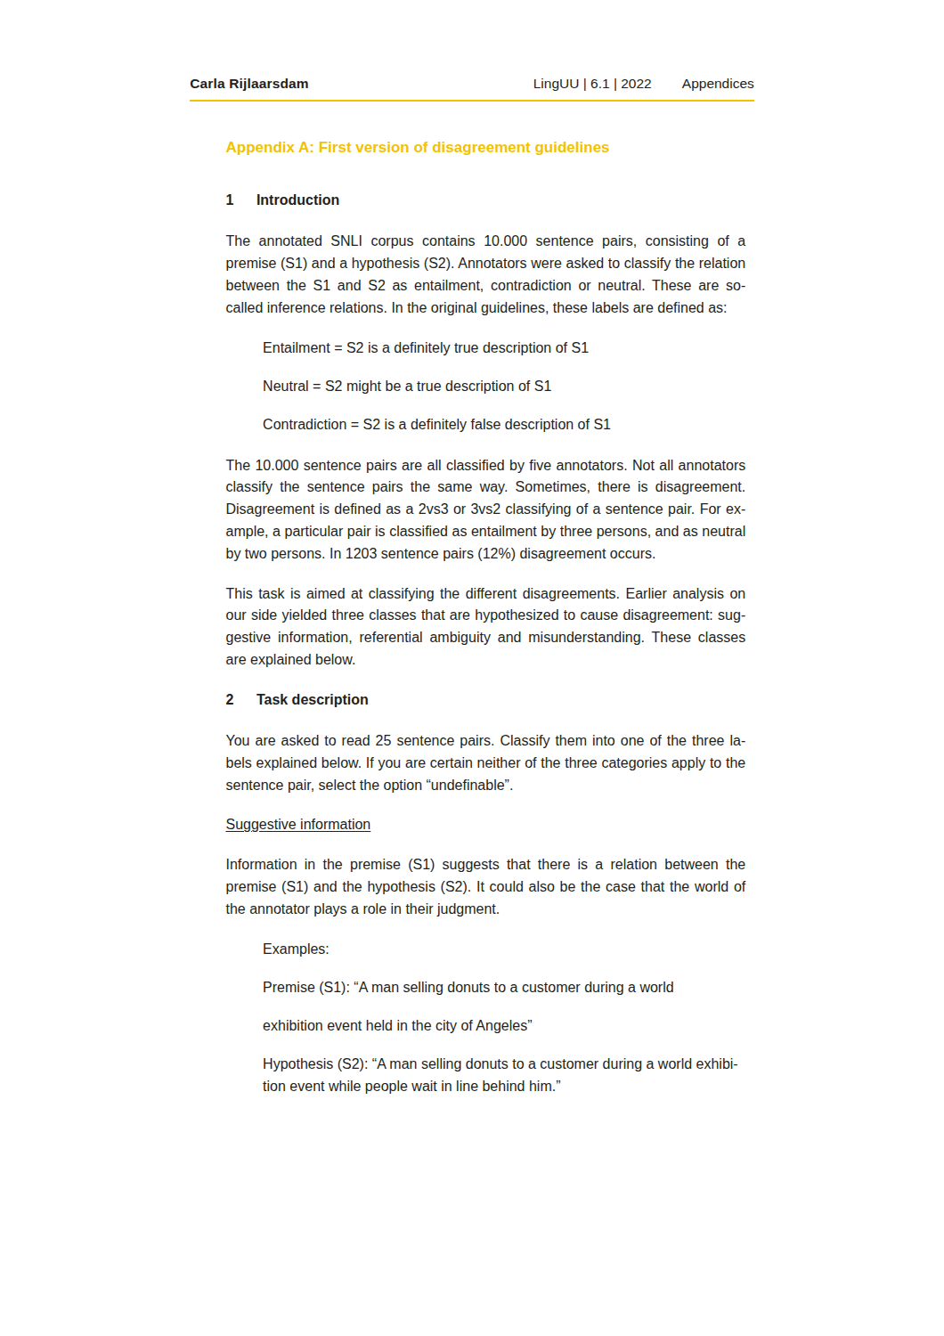Carla Rijlaarsdam
LingUU | 6.1 | 2022 Appendices
Appendix A: First version of disagreement guidelines
1 Introduction
The annotated SNLI corpus contains 10.000 sentence pairs, consisting of a premise (S1) and a hypothesis (S2). Annotators were asked to classify the relation between the S1 and S2 as entailment, contradiction or neutral. These are so-called inference relations. In the original guidelines, these labels are defined as:
Entailment = S2 is a definitely true description of S1
Neutral = S2 might be a true description of S1
Contradiction = S2 is a definitely false description of S1
The 10.000 sentence pairs are all classified by five annotators. Not all annotators classify the sentence pairs the same way. Sometimes, there is disagreement. Disagreement is defined as a 2vs3 or 3vs2 classifying of a sentence pair. For example, a particular pair is classified as entailment by three persons, and as neutral by two persons. In 1203 sentence pairs (12%) disagreement occurs.
This task is aimed at classifying the different disagreements. Earlier analysis on our side yielded three classes that are hypothesized to cause disagreement: suggestive information, referential ambiguity and misunderstanding. These classes are explained below.
2 Task description
You are asked to read 25 sentence pairs. Classify them into one of the three labels explained below. If you are certain neither of the three categories apply to the sentence pair, select the option “undefinable”.
Suggestive information
Information in the premise (S1) suggests that there is a relation between the premise (S1) and the hypothesis (S2). It could also be the case that the world of the annotator plays a role in their judgment.
Examples:
Premise (S1): “A man selling donuts to a customer during a world
exhibition event held in the city of Angeles”
Hypothesis (S2): “A man selling donuts to a customer during a world exhibition event while people wait in line behind him.”